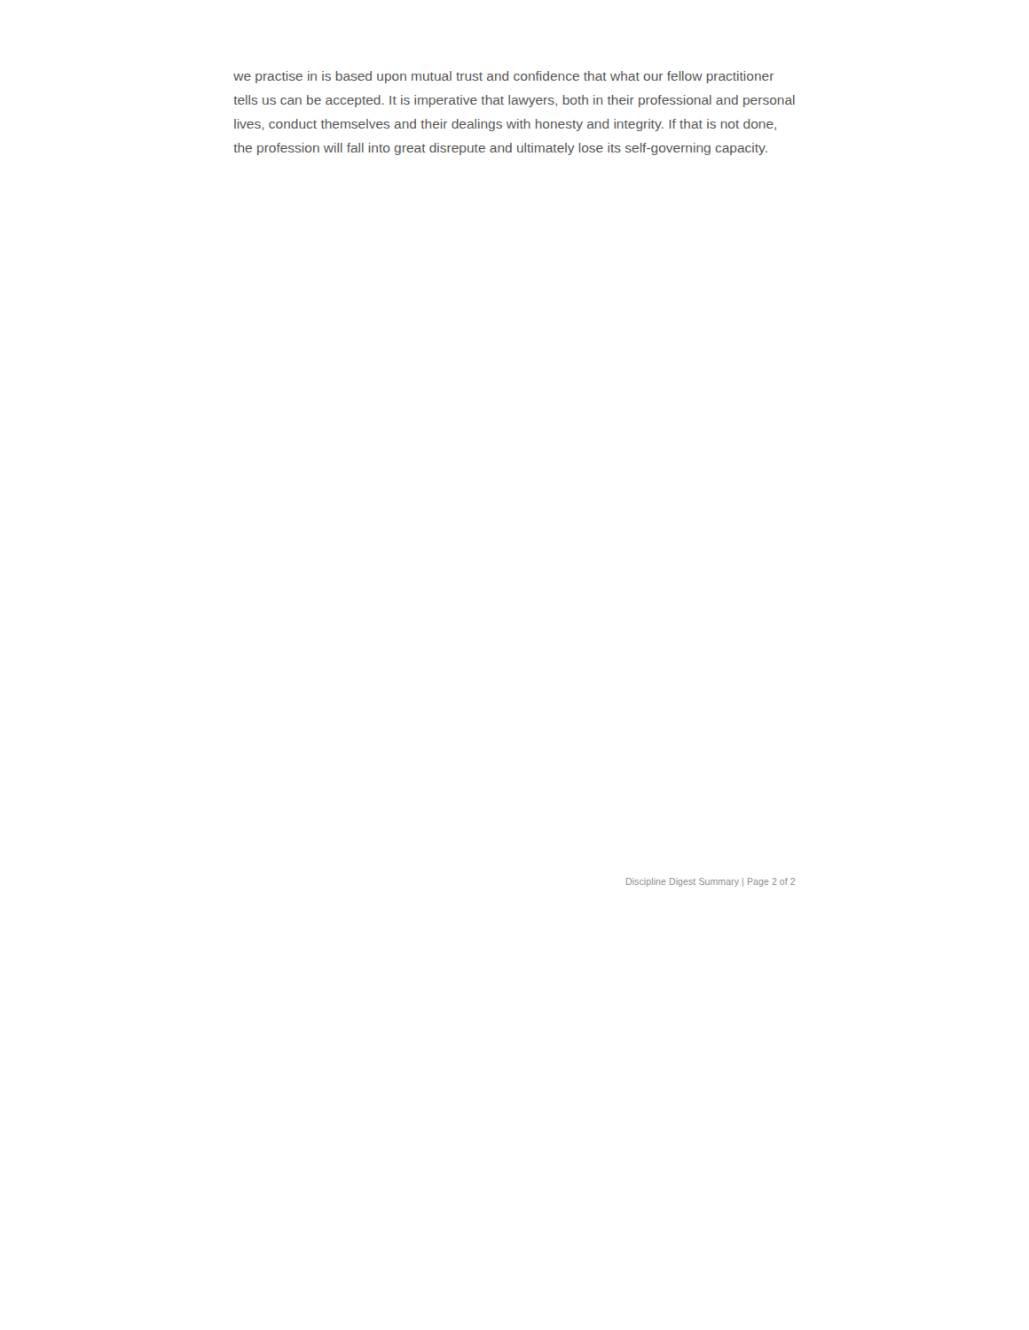we practise in is based upon mutual trust and confidence that what our fellow practitioner tells us can be accepted. It is imperative that lawyers, both in their professional and personal lives, conduct themselves and their dealings with honesty and integrity. If that is not done, the profession will fall into great disrepute and ultimately lose its self-governing capacity.
Discipline Digest Summary | Page 2 of 2